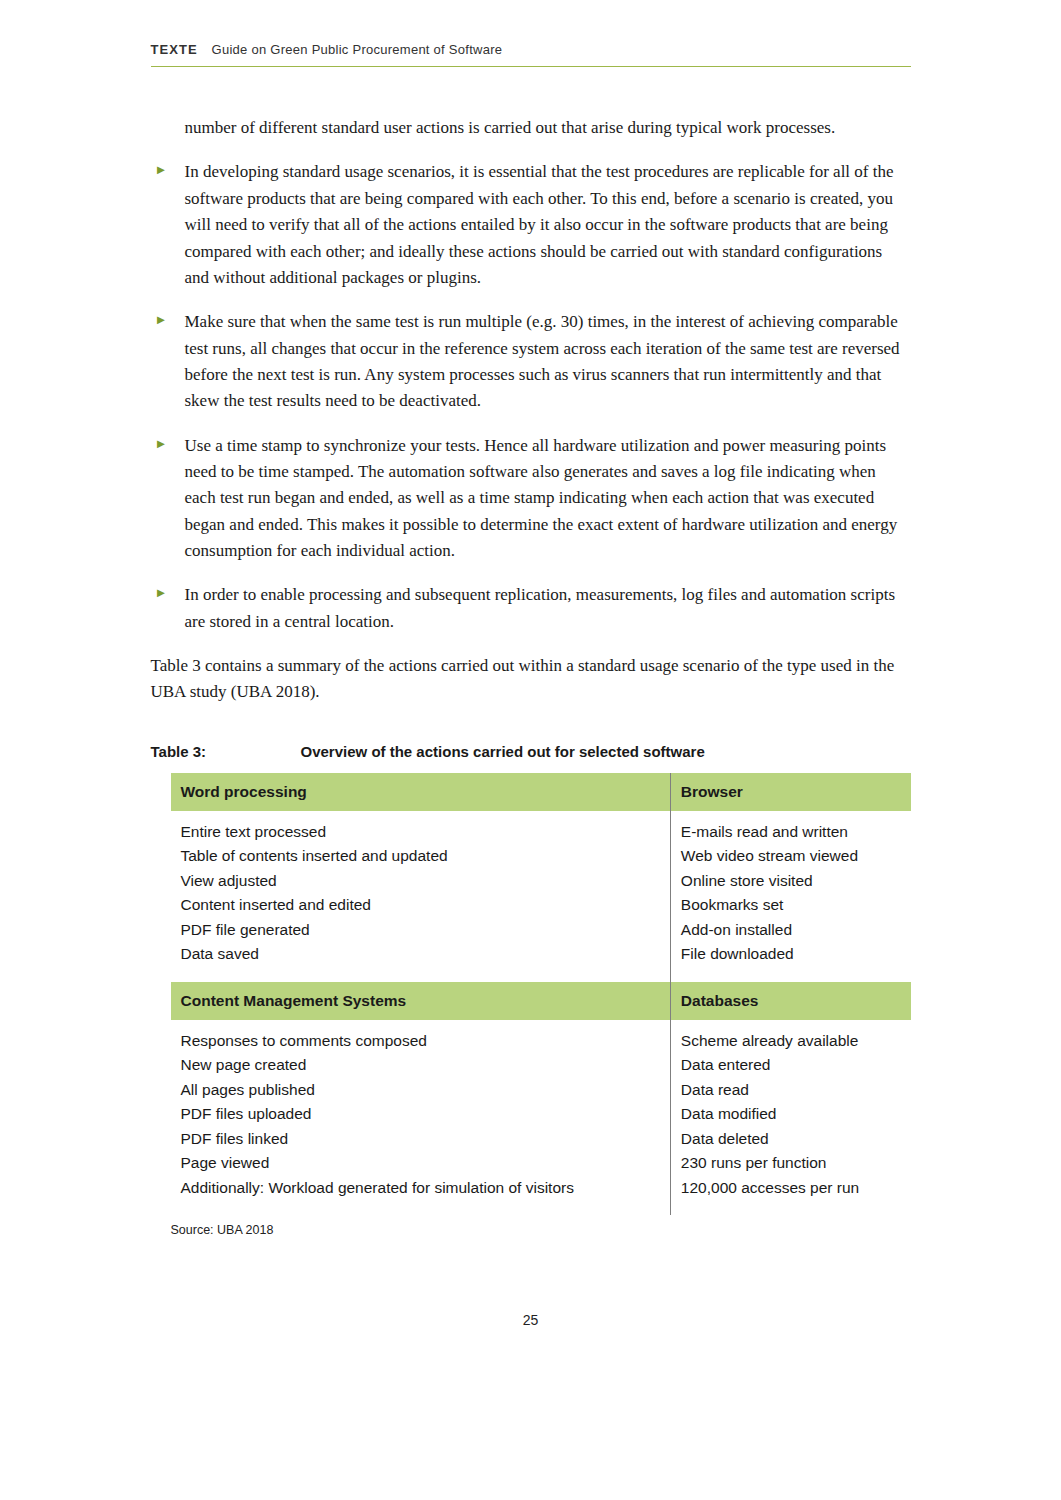TEXTE Guide on Green Public Procurement of Software
number of different standard user actions is carried out that arise during typical work processes.
In developing standard usage scenarios, it is essential that the test procedures are replicable for all of the software products that are being compared with each other. To this end, before a scenario is created, you will need to verify that all of the actions entailed by it also occur in the software products that are being compared with each other; and ideally these actions should be carried out with standard configurations and without additional packages or plugins.
Make sure that when the same test is run multiple (e.g. 30) times, in the interest of achieving comparable test runs, all changes that occur in the reference system across each iteration of the same test are reversed before the next test is run. Any system processes such as virus scanners that run intermittently and that skew the test results need to be deactivated.
Use a time stamp to synchronize your tests. Hence all hardware utilization and power measuring points need to be time stamped. The automation software also generates and saves a log file indicating when each test run began and ended, as well as a time stamp indicating when each action that was executed began and ended. This makes it possible to determine the exact extent of hardware utilization and energy consumption for each individual action.
In order to enable processing and subsequent replication, measurements, log files and automation scripts are stored in a central location.
Table 3 contains a summary of the actions carried out within a standard usage scenario of the type used in the UBA study (UBA 2018).
Table 3: Overview of the actions carried out for selected software
| Word processing | Browser |
| --- | --- |
| Entire text processed Table of contents inserted and updated View adjusted Content inserted and edited PDF file generated Data saved | E-mails read and written Web video stream viewed Online store visited Bookmarks set Add-on installed File downloaded |
| Content Management Systems | Databases |
| Responses to comments composed New page created All pages published PDF files uploaded PDF files linked Page viewed Additionally: Workload generated for simulation of visitors | Scheme already available Data entered Data read Data modified Data deleted 230 runs per function 120,000 accesses per run |
Source: UBA 2018
25